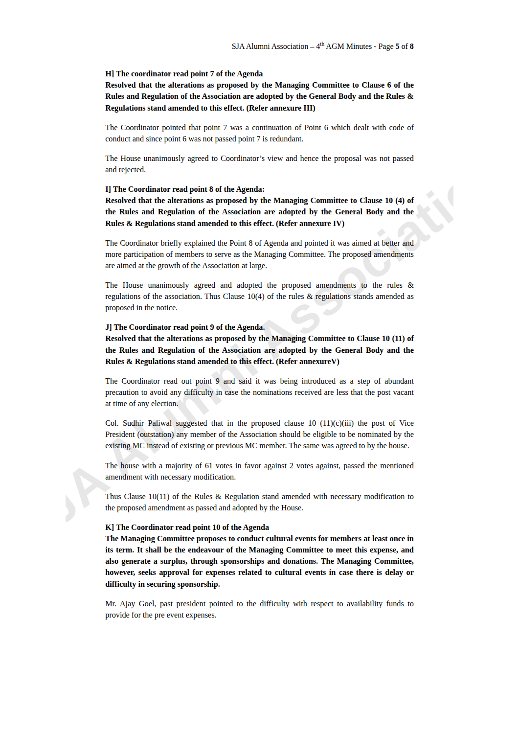SJA Alumni Association
SJA Alumni Association – 4th AGM Minutes - Page 5 of 8
H] The coordinator read point 7 of the Agenda Resolved that the alterations as proposed by the Managing Committee to Clause 6 of the Rules and Regulation of the Association are adopted by the General Body and the Rules & Regulations stand amended to this effect. (Refer annexure III)
The Coordinator pointed that point 7 was a continuation of Point 6 which dealt with code of conduct and since point 6 was not passed point 7 is redundant.
The House unanimously agreed to Coordinator’s view and hence the proposal was not passed and rejected.
I] The Coordinator read point 8 of the Agenda: Resolved that the alterations as proposed by the Managing Committee to Clause 10 (4) of the Rules and Regulation of the Association are adopted by the General Body and the Rules & Regulations stand amended to this effect. (Refer annexure IV)
The Coordinator briefly explained the Point 8 of Agenda and pointed it was aimed at better and more participation of members to serve as the Managing Committee. The proposed amendments are aimed at the growth of the Association at large.
The House unanimously agreed and adopted the proposed amendments to the rules & regulations of the association. Thus Clause 10(4) of the rules & regulations stands amended as proposed in the notice.
J] The Coordinator read point 9 of the Agenda. Resolved that the alterations as proposed by the Managing Committee to Clause 10 (11) of the Rules and Regulation of the Association are adopted by the General Body and the Rules & Regulations stand amended to this effect. (Refer annexureV)
The Coordinator read out point 9 and said it was being introduced as a step of abundant precaution to avoid any difficulty in case the nominations received are less that the post vacant at time of any election.
Col. Sudhir Paliwal suggested that in the proposed clause 10 (11)(c)(iii) the post of Vice President (outstation) any member of the Association should be eligible to be nominated by the existing MC instead of existing or previous MC member. The same was agreed to by the house.
The house with a majority of 61 votes in favor against 2 votes against, passed the mentioned amendment with necessary modification.
Thus Clause 10(11) of the Rules & Regulation stand amended with necessary modification to the proposed amendment as passed and adopted by the House.
K] The Coordinator read point 10 of the Agenda The Managing Committee proposes to conduct cultural events for members at least once in its term. It shall be the endeavour of the Managing Committee to meet this expense, and also generate a surplus, through sponsorships and donations. The Managing Committee, however, seeks approval for expenses related to cultural events in case there is delay or difficulty in securing sponsorship.
Mr. Ajay Goel, past president pointed to the difficulty with respect to availability funds to provide for the pre event expenses.